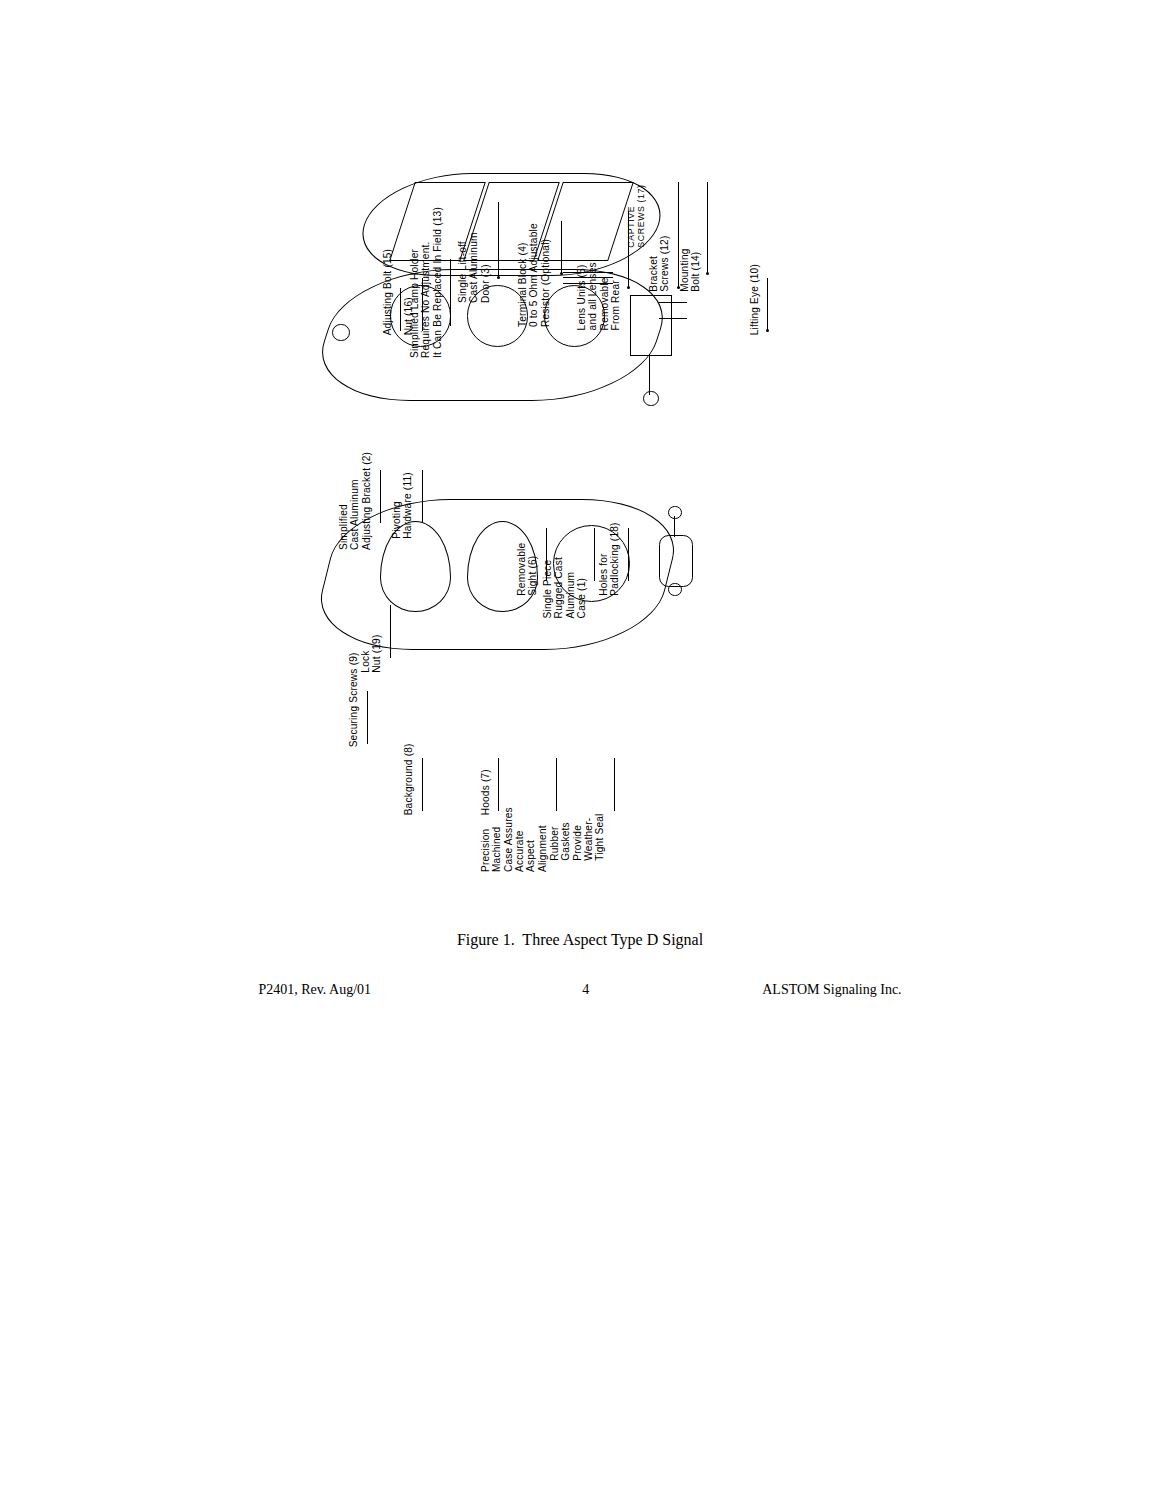Mounting
Bolt (14)
Bracket
Screws (12)
CAPTIVE
SCREWS (17)
Lens Units (5)
and all Lenses
Removable
From Rear
Terminal Block (4)
0 to 5 Ohm Adjustable
Resistor (Optional)
Single Lift-off
Cast Aluminum
Door (3)
Simplified Lamp Holder
Requires No Adjustment.
It Can Be Replaced In Field (13)
Nut (16)
Adjusting Bolt (15)
Lifting Eye (10)
Simplified
Cast Aluminum
Adjusting Bracket (2)
Pivoting
Hardware (11)
Removable
Sight (6)
Single Piece
Rugged Cast
Aluminum
Case (1)
Holes for
Padlocking (18)
Lock
Nut (19)
Securing Screws (9)
Background (8)
Hoods (7)
Precision
Machined
Case Assures
Accurate
Aspect
Alignment
Rubber
Gaskets
Provide
Weather-
Tight Seal
Figure 1. Three Aspect Type D Signal
P2401, Rev. Aug/01
4
ALSTOM Signaling Inc.